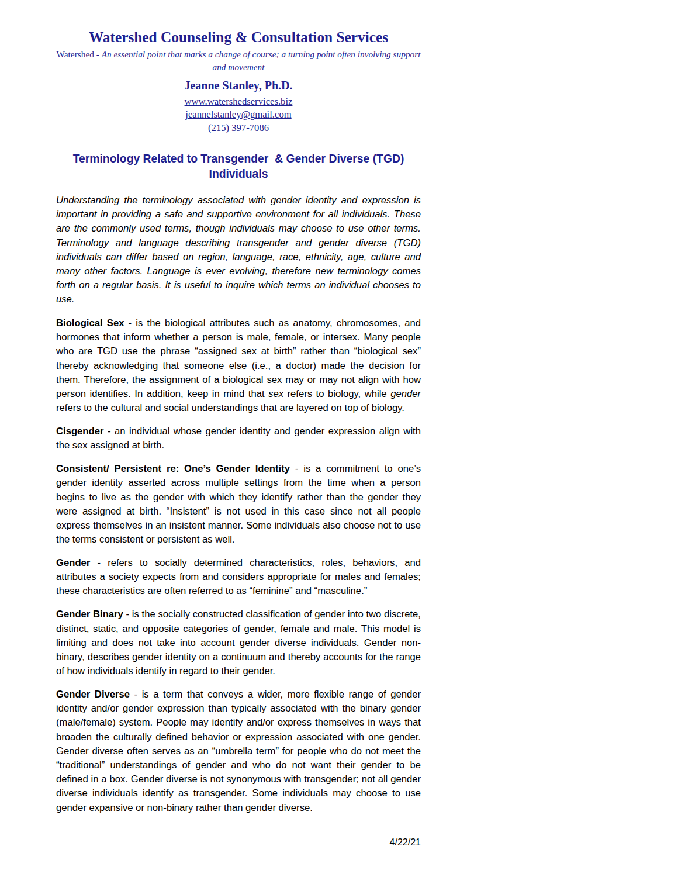Watershed Counseling & Consultation Services
Watershed - An essential point that marks a change of course; a turning point often involving support and movement
Jeanne Stanley, Ph.D.
www.watershedservices.biz
jeannelstanley@gmail.com
(215) 397-7086
Terminology Related to Transgender & Gender Diverse (TGD) Individuals
Understanding the terminology associated with gender identity and expression is important in providing a safe and supportive environment for all individuals. These are the commonly used terms, though individuals may choose to use other terms. Terminology and language describing transgender and gender diverse (TGD) individuals can differ based on region, language, race, ethnicity, age, culture and many other factors. Language is ever evolving, therefore new terminology comes forth on a regular basis. It is useful to inquire which terms an individual chooses to use.
Biological Sex - is the biological attributes such as anatomy, chromosomes, and hormones that inform whether a person is male, female, or intersex. Many people who are TGD use the phrase “assigned sex at birth” rather than “biological sex” thereby acknowledging that someone else (i.e., a doctor) made the decision for them. Therefore, the assignment of a biological sex may or may not align with how person identifies. In addition, keep in mind that sex refers to biology, while gender refers to the cultural and social understandings that are layered on top of biology.
Cisgender - an individual whose gender identity and gender expression align with the sex assigned at birth.
Consistent/ Persistent re: One’s Gender Identity - is a commitment to one’s gender identity asserted across multiple settings from the time when a person begins to live as the gender with which they identify rather than the gender they were assigned at birth. “Insistent” is not used in this case since not all people express themselves in an insistent manner. Some individuals also choose not to use the terms consistent or persistent as well.
Gender - refers to socially determined characteristics, roles, behaviors, and attributes a society expects from and considers appropriate for males and females; these characteristics are often referred to as “feminine” and “masculine.”
Gender Binary - is the socially constructed classification of gender into two discrete, distinct, static, and opposite categories of gender, female and male. This model is limiting and does not take into account gender diverse individuals. Gender non-binary, describes gender identity on a continuum and thereby accounts for the range of how individuals identify in regard to their gender.
Gender Diverse - is a term that conveys a wider, more flexible range of gender identity and/or gender expression than typically associated with the binary gender (male/female) system. People may identify and/or express themselves in ways that broaden the culturally defined behavior or expression associated with one gender. Gender diverse often serves as an “umbrella term” for people who do not meet the “traditional” understandings of gender and who do not want their gender to be defined in a box. Gender diverse is not synonymous with transgender; not all gender diverse individuals identify as transgender. Some individuals may choose to use gender expansive or non-binary rather than gender diverse.
4/22/21